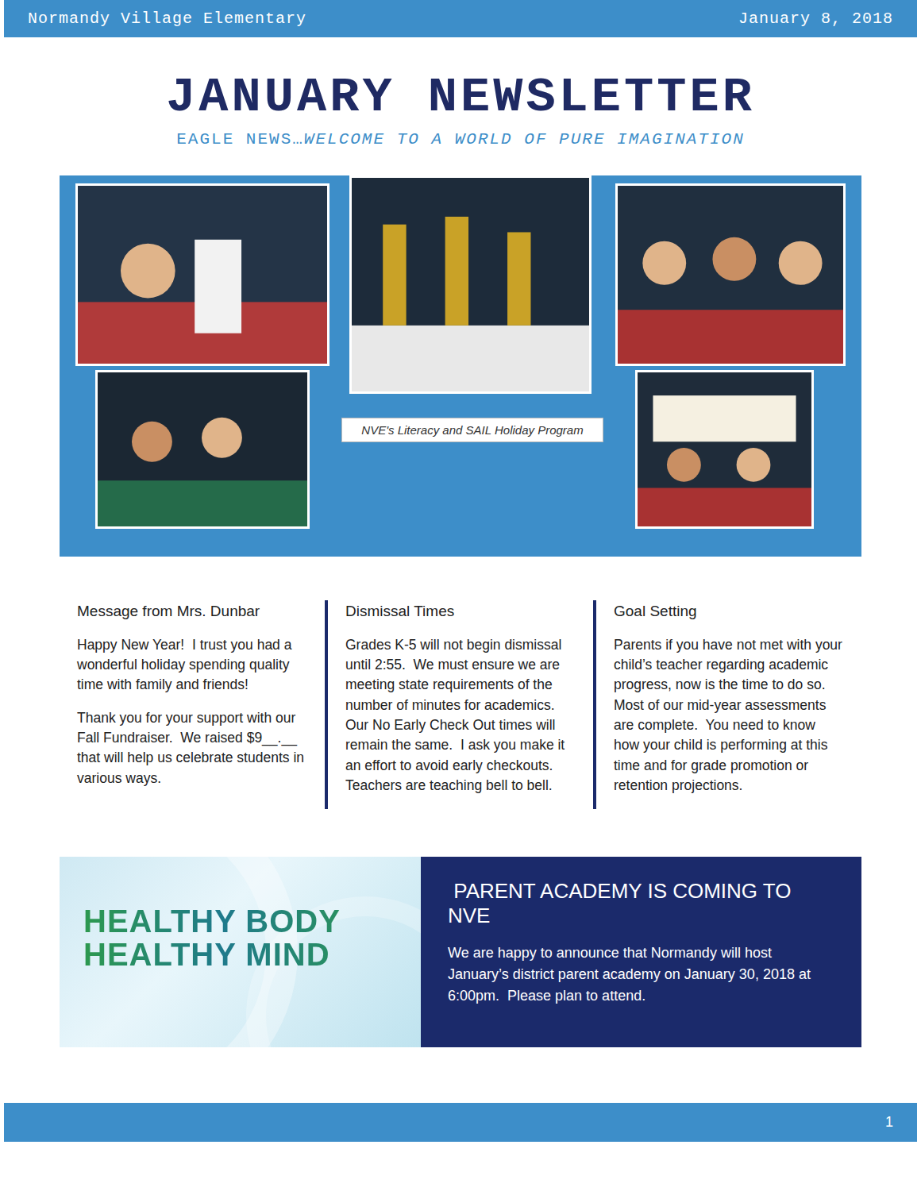Normandy Village Elementary January 8, 2018
JANUARY NEWSLETTER
EAGLE NEWS…WELCOME TO A WORLD OF PURE IMAGINATION
NVE's Literacy and SAIL Holiday Program
Message from Mrs. Dunbar
Happy New Year! I trust you had a wonderful holiday spending quality time with family and friends!
Thank you for your support with our Fall Fundraiser. We raised $9__.__ that will help us celebrate students in various ways.
Dismissal Times
Grades K-5 will not begin dismissal until 2:55. We must ensure we are meeting state requirements of the number of minutes for academics. Our No Early Check Out times will remain the same. I ask you make it an effort to avoid early checkouts. Teachers are teaching bell to bell.
Goal Setting
Parents if you have not met with your child’s teacher regarding academic progress, now is the time to do so. Most of our mid-year assessments are complete. You need to know how your child is performing at this time and for grade promotion or retention projections.
HEALTHY BODY
HEALTHY MIND
PARENT ACADEMY IS COMING TO NVE
We are happy to announce that Normandy will host January’s district parent academy on January 30, 2018 at 6:00pm. Please plan to attend.
1